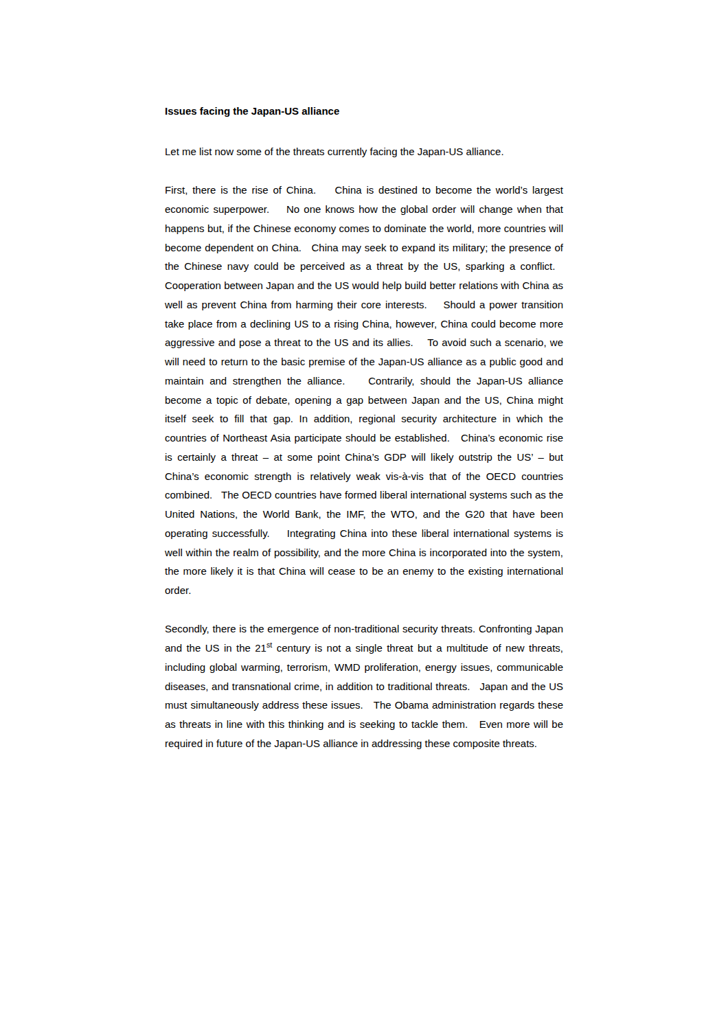Issues facing the Japan-US alliance
Let me list now some of the threats currently facing the Japan-US alliance.
First, there is the rise of China. China is destined to become the world’s largest economic superpower. No one knows how the global order will change when that happens but, if the Chinese economy comes to dominate the world, more countries will become dependent on China. China may seek to expand its military; the presence of the Chinese navy could be perceived as a threat by the US, sparking a conflict. Cooperation between Japan and the US would help build better relations with China as well as prevent China from harming their core interests. Should a power transition take place from a declining US to a rising China, however, China could become more aggressive and pose a threat to the US and its allies. To avoid such a scenario, we will need to return to the basic premise of the Japan-US alliance as a public good and maintain and strengthen the alliance. Contrarily, should the Japan-US alliance become a topic of debate, opening a gap between Japan and the US, China might itself seek to fill that gap. In addition, regional security architecture in which the countries of Northeast Asia participate should be established. China’s economic rise is certainly a threat – at some point China’s GDP will likely outstrip the US’ – but China’s economic strength is relatively weak vis-à-vis that of the OECD countries combined. The OECD countries have formed liberal international systems such as the United Nations, the World Bank, the IMF, the WTO, and the G20 that have been operating successfully. Integrating China into these liberal international systems is well within the realm of possibility, and the more China is incorporated into the system, the more likely it is that China will cease to be an enemy to the existing international order.
Secondly, there is the emergence of non-traditional security threats. Confronting Japan and the US in the 21st century is not a single threat but a multitude of new threats, including global warming, terrorism, WMD proliferation, energy issues, communicable diseases, and transnational crime, in addition to traditional threats. Japan and the US must simultaneously address these issues. The Obama administration regards these as threats in line with this thinking and is seeking to tackle them. Even more will be required in future of the Japan-US alliance in addressing these composite threats.